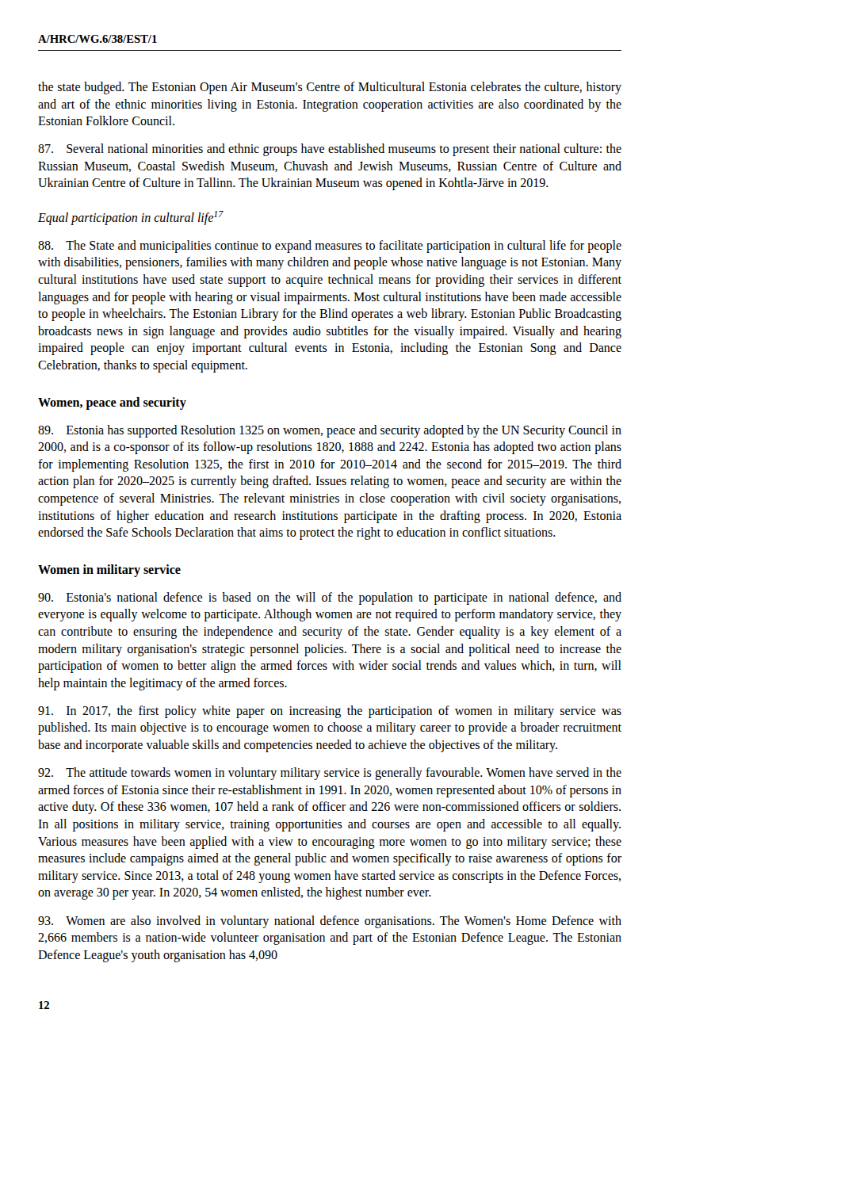A/HRC/WG.6/38/EST/1
the state budged. The Estonian Open Air Museum's Centre of Multicultural Estonia celebrates the culture, history and art of the ethnic minorities living in Estonia. Integration cooperation activities are also coordinated by the Estonian Folklore Council.
87. Several national minorities and ethnic groups have established museums to present their national culture: the Russian Museum, Coastal Swedish Museum, Chuvash and Jewish Museums, Russian Centre of Culture and Ukrainian Centre of Culture in Tallinn. The Ukrainian Museum was opened in Kohtla-Järve in 2019.
Equal participation in cultural life17
88. The State and municipalities continue to expand measures to facilitate participation in cultural life for people with disabilities, pensioners, families with many children and people whose native language is not Estonian. Many cultural institutions have used state support to acquire technical means for providing their services in different languages and for people with hearing or visual impairments. Most cultural institutions have been made accessible to people in wheelchairs. The Estonian Library for the Blind operates a web library. Estonian Public Broadcasting broadcasts news in sign language and provides audio subtitles for the visually impaired. Visually and hearing impaired people can enjoy important cultural events in Estonia, including the Estonian Song and Dance Celebration, thanks to special equipment.
Women, peace and security
89. Estonia has supported Resolution 1325 on women, peace and security adopted by the UN Security Council in 2000, and is a co-sponsor of its follow-up resolutions 1820, 1888 and 2242. Estonia has adopted two action plans for implementing Resolution 1325, the first in 2010 for 2010–2014 and the second for 2015–2019. The third action plan for 2020–2025 is currently being drafted. Issues relating to women, peace and security are within the competence of several Ministries. The relevant ministries in close cooperation with civil society organisations, institutions of higher education and research institutions participate in the drafting process. In 2020, Estonia endorsed the Safe Schools Declaration that aims to protect the right to education in conflict situations.
Women in military service
90. Estonia's national defence is based on the will of the population to participate in national defence, and everyone is equally welcome to participate. Although women are not required to perform mandatory service, they can contribute to ensuring the independence and security of the state. Gender equality is a key element of a modern military organisation's strategic personnel policies. There is a social and political need to increase the participation of women to better align the armed forces with wider social trends and values which, in turn, will help maintain the legitimacy of the armed forces.
91. In 2017, the first policy white paper on increasing the participation of women in military service was published. Its main objective is to encourage women to choose a military career to provide a broader recruitment base and incorporate valuable skills and competencies needed to achieve the objectives of the military.
92. The attitude towards women in voluntary military service is generally favourable. Women have served in the armed forces of Estonia since their re-establishment in 1991. In 2020, women represented about 10% of persons in active duty. Of these 336 women, 107 held a rank of officer and 226 were non-commissioned officers or soldiers. In all positions in military service, training opportunities and courses are open and accessible to all equally. Various measures have been applied with a view to encouraging more women to go into military service; these measures include campaigns aimed at the general public and women specifically to raise awareness of options for military service. Since 2013, a total of 248 young women have started service as conscripts in the Defence Forces, on average 30 per year. In 2020, 54 women enlisted, the highest number ever.
93. Women are also involved in voluntary national defence organisations. The Women's Home Defence with 2,666 members is a nation-wide volunteer organisation and part of the Estonian Defence League. The Estonian Defence League's youth organisation has 4,090
12